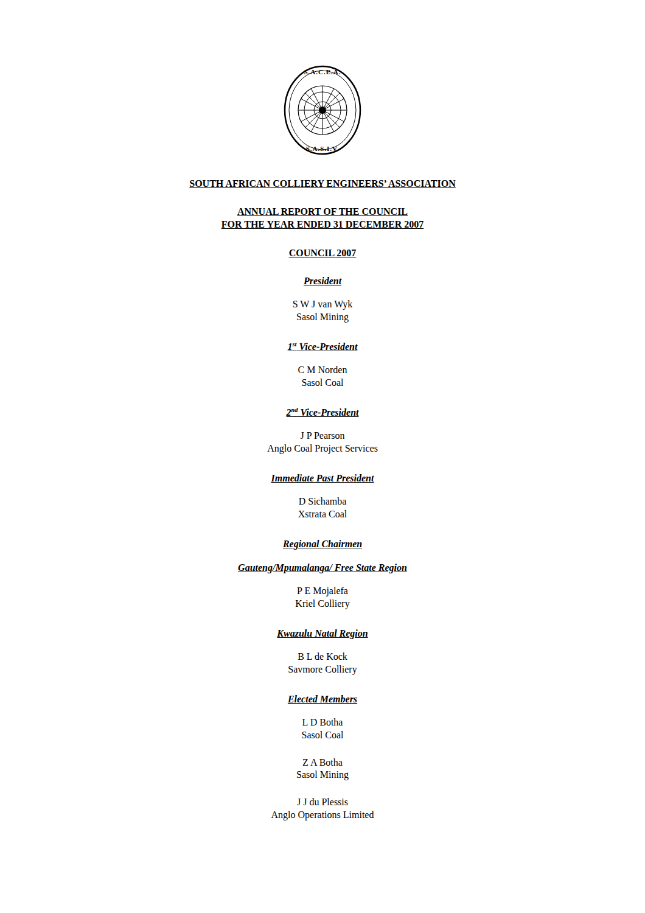S.A.C.E.A. S.A.S.I.V.
SOUTH AFRICAN COLLIERY ENGINEERS’ ASSOCIATION
ANNUAL REPORT OF THE COUNCIL
FOR THE YEAR ENDED 31 DECEMBER 2007
COUNCIL 2007
President
S W J van Wyk
Sasol Mining
1st Vice-President
C M Norden
Sasol Coal
2nd Vice-President
J P Pearson
Anglo Coal Project Services
Immediate Past President
D Sichamba
Xstrata Coal
Regional Chairmen
Gauteng/Mpumalanga/ Free State Region
P E Mojalefa
Kriel Colliery
Kwazulu Natal Region
B L de Kock
Savmore Colliery
Elected Members
L D Botha
Sasol Coal
Z A Botha
Sasol Mining
J J du Plessis
Anglo Operations Limited